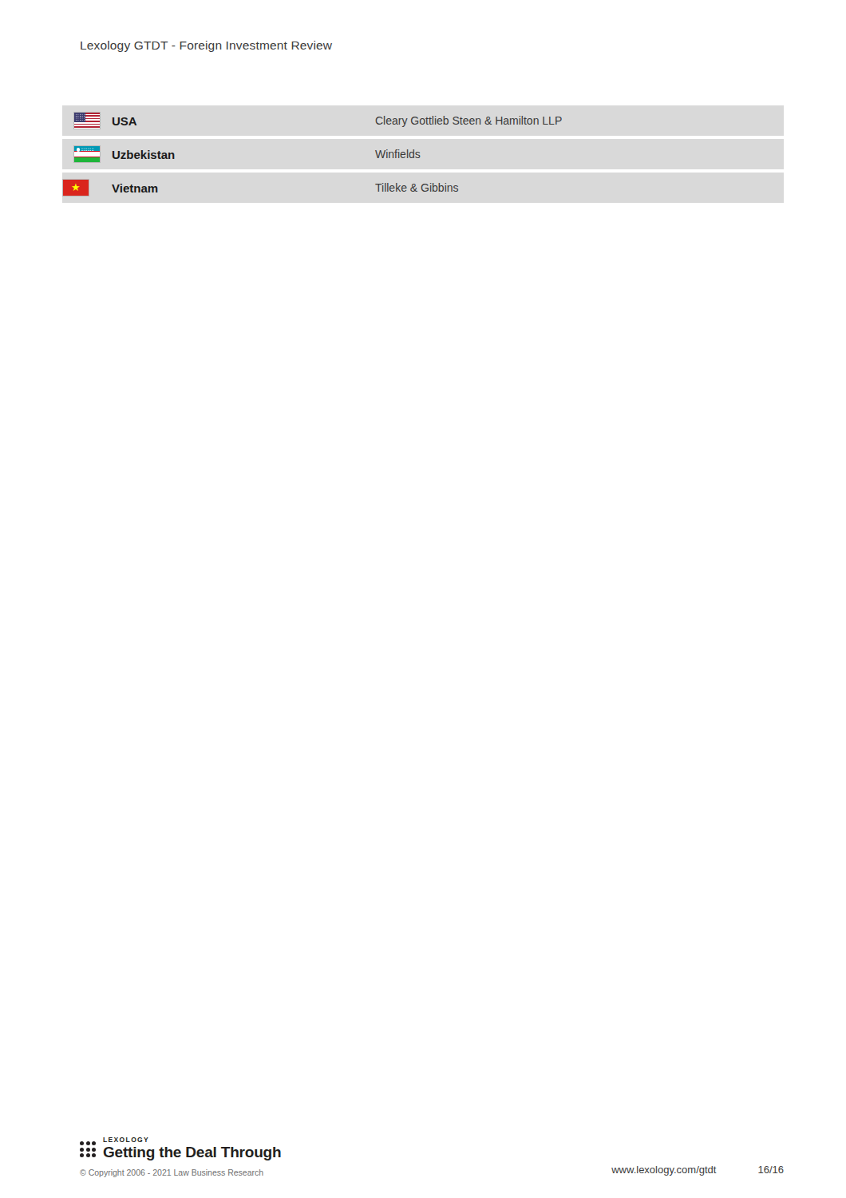Lexology GTDT - Foreign Investment Review
| | USA | Cleary Gottlieb Steen & Hamilton LLP |
| | Uzbekistan | Winfields |
| ★ | Vietnam | Tilleke & Gibbins |
LEXOLOGY
Getting the Deal Through
© Copyright 2006 - 2021 Law Business Research
www.lexology.com/gtdt 16/16